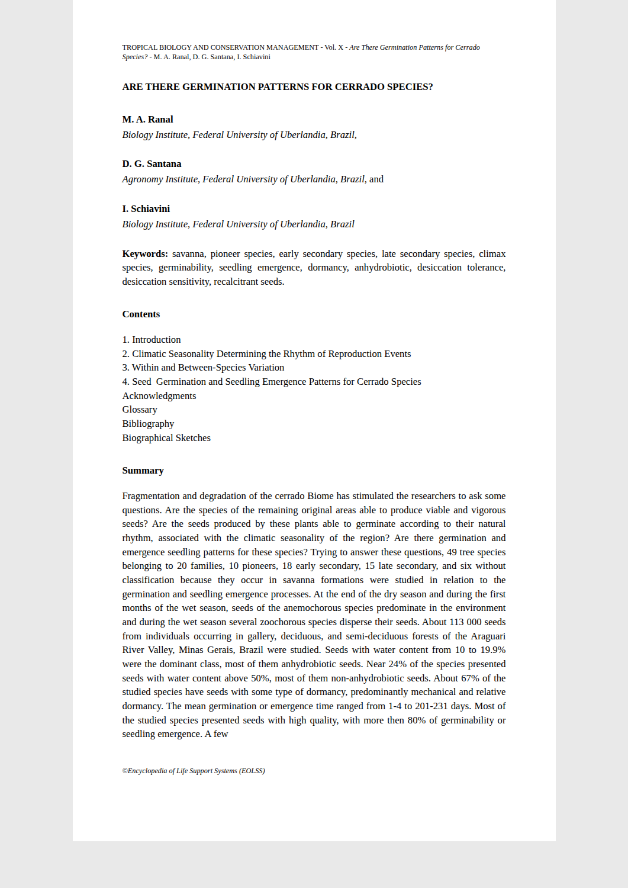TROPICAL BIOLOGY AND CONSERVATION MANAGEMENT - Vol. X - Are There Germination Patterns for Cerrado Species? - M. A. Ranal, D. G. Santana, I. Schiavini
Are There Germination Patterns for Cerrado Species?
M. A. Ranal
Biology Institute, Federal University of Uberlandia, Brazil,
D. G. Santana
Agronomy Institute, Federal University of Uberlandia, Brazil, and
I. Schiavini
Biology Institute, Federal University of Uberlandia, Brazil
Keywords: savanna, pioneer species, early secondary species, late secondary species, climax species, germinability, seedling emergence, dormancy, anhydrobiotic, desiccation tolerance, desiccation sensitivity, recalcitrant seeds.
Contents
1. Introduction
2. Climatic Seasonality Determining the Rhythm of Reproduction Events
3. Within and Between-Species Variation
4. Seed Germination and Seedling Emergence Patterns for Cerrado Species
Acknowledgments
Glossary
Bibliography
Biographical Sketches
Summary
Fragmentation and degradation of the cerrado Biome has stimulated the researchers to ask some questions. Are the species of the remaining original areas able to produce viable and vigorous seeds? Are the seeds produced by these plants able to germinate according to their natural rhythm, associated with the climatic seasonality of the region? Are there germination and emergence seedling patterns for these species? Trying to answer these questions, 49 tree species belonging to 20 families, 10 pioneers, 18 early secondary, 15 late secondary, and six without classification because they occur in savanna formations were studied in relation to the germination and seedling emergence processes. At the end of the dry season and during the first months of the wet season, seeds of the anemochorous species predominate in the environment and during the wet season several zoochorous species disperse their seeds. About 113 000 seeds from individuals occurring in gallery, deciduous, and semi-deciduous forests of the Araguari River Valley, Minas Gerais, Brazil were studied. Seeds with water content from 10 to 19.9% were the dominant class, most of them anhydrobiotic seeds. Near 24% of the species presented seeds with water content above 50%, most of them non-anhydrobiotic seeds. About 67% of the studied species have seeds with some type of dormancy, predominantly mechanical and relative dormancy. The mean germination or emergence time ranged from 1-4 to 201-231 days. Most of the studied species presented seeds with high quality, with more then 80% of germinability or seedling emergence. A few
©Encyclopedia of Life Support Systems (EOLSS)